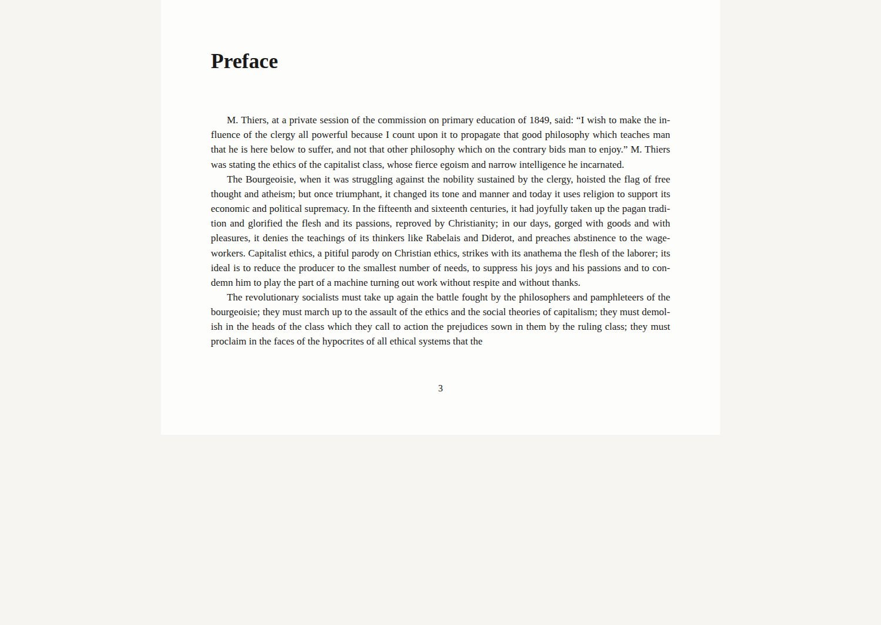Preface
M. Thiers, at a private session of the commission on primary education of 1849, said: “I wish to make the influence of the clergy all powerful because I count upon it to propagate that good philosophy which teaches man that he is here below to suffer, and not that other philosophy which on the contrary bids man to enjoy.” M. Thiers was stating the ethics of the capitalist class, whose fierce egoism and narrow intelligence he incarnated.
The Bourgeoisie, when it was struggling against the nobility sustained by the clergy, hoisted the flag of free thought and atheism; but once triumphant, it changed its tone and manner and today it uses religion to support its economic and political supremacy. In the fifteenth and sixteenth centuries, it had joyfully taken up the pagan tradition and glorified the flesh and its passions, reproved by Christianity; in our days, gorged with goods and with pleasures, it denies the teachings of its thinkers like Rabelais and Diderot, and preaches abstinence to the wageworkers. Capitalist ethics, a pitiful parody on Christian ethics, strikes with its anathema the flesh of the laborer; its ideal is to reduce the producer to the smallest number of needs, to suppress his joys and his passions and to condemn him to play the part of a machine turning out work without respite and without thanks.
The revolutionary socialists must take up again the battle fought by the philosophers and pamphleteers of the bourgeoisie; they must march up to the assault of the ethics and the social theories of capitalism; they must demolish in the heads of the class which they call to action the prejudices sown in them by the ruling class; they must proclaim in the faces of the hypocrites of all ethical systems that the
3